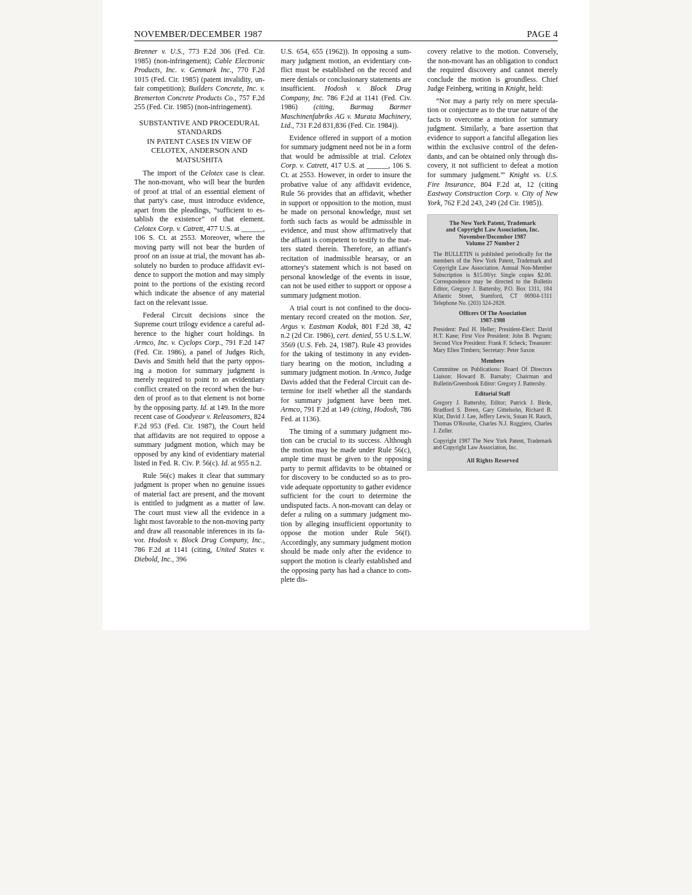November/December 1987
PAGE 4
Brenner v. U.S., 773 F.2d 306 (Fed. Cir. 1985) (non-infringement); Cable Electronic Products, Inc. v. Genmark Inc., 770 F.2d 1015 (Fed. Cir. 1985) (patent invalidity, unfair competition); Builders Concrete, Inc. v. Bremerton Concrete Products Co., 757 F.2d 255 (Fed. Cir. 1985) (non-infringement).
Substantive and Procedural
Standards
in Patent Cases in View of
Celotex, Anderson and
Matsushita
The import of the Celotex case is clear. The non-movant, who will bear the burden of proof at trial of an essential element of that party's case, must introduce evidence, apart from the pleadings, “sufficient to establish the existence” of that element. Celotex Corp. v. Catrett, 477 U.S. at ______, 106 S. Ct. at 2553. Moreover, where the moving party will not bear the burden of proof on an issue at trial, the movant has absolutely no burden to produce affidavit evidence to support the motion and may simply point to the portions of the existing record which indicate the absence of any material fact on the relevant issue.
Federal Circuit decisions since the Supreme court trilogy evidence a careful adherence to the higher court holdings. In Armco, Inc. v. Cyclops Corp., 791 F.2d 147 (Fed. Cir. 1986), a panel of Judges Rich, Davis and Smith held that the party opposing a motion for summary judgment is merely required to point to an evidentiary conflict created on the record when the burden of proof as to that element is not borne by the opposing party. Id. at 149. In the more recent case of Goodyear v. Releasomers, 824 F.2d 953 (Fed. Cir. 1987), the Court held that affidavits are not required to oppose a summary judgment motion, which may be opposed by any kind of evidentiary material listed in Fed. R. Civ. P. 56(c). Id. at 955 n.2.
Rule 56(c) makes it clear that summary judgment is proper when no genuine issues of material fact are present, and the movant is entitled to judgment as a matter of law. The court must view all the evidence in a light most favorable to the non-moving party and draw all reasonable inferences in its favor. Hodosh v. Block Drug Company, Inc., 786 F.2d at 1141 (citing, United States v. Diebold, Inc., 396
U.S. 654, 655 (1962)). In opposing a summary judgment motion, an evidentiary conflict must be established on the record and mere denials or conclusionary statements are insufficient. Hodosh v. Block Drug Company, Inc. 786 F.2d at 1141 (Fed. Civ. 1986) (citing, Barmag Barmer Maschinenfabriks AG v. Murata Machinery, Ltd., 731 F.2d 831,836 (Fed. Cir. 1984)).
Evidence offered in support of a motion for summary judgment need not be in a form that would be admissible at trial. Celotex Corp. v. Catrett, 417 U.S. at ______, 106 S. Ct. at 2553. However, in order to insure the probative value of any affidavit evidence, Rule 56 provides that an affidavit, whether in support or opposition to the motion, must be made on personal knowledge, must set forth such facts as would be admissible in evidence, and must show affirmatively that the affiant is competent to testify to the matters stated therein. Therefore, an affiant's recitation of inadmissible hearsay, or an attorney's statement which is not based on personal knowledge of the events in issue, can not be used either to support or oppose a summary judgment motion.
A trial court is not confined to the documentary record created on the motion. See, Argus v. Eastman Kodak, 801 F.2d 38, 42 n.2 (2d Cir. 1986), cert. denied, 55 U.S.L.W. 3569 (U.S. Feb. 24, 1987). Rule 43 provides for the taking of testimony in any evidentiary hearing on the motion, including a summary judgment motion. In Armco, Judge Davis added that the Federal Circuit can determine for itself whether all the standards for summary judgment have been met. Armco, 791 F.2d at 149 (citing, Hodosh, 786 Fed. at 1136).
The timing of a summary judgment motion can be crucial to its success. Although the motion may be made under Rule 56(c), ample time must be given to the opposing party to permit affidavits to be obtained or for discovery to be conducted so as to provide adequate opportunity to gather evidence sufficient for the court to determine the undisputed facts. A non-movant can delay or defer a ruling on a summary judgment motion by alleging insufficient opportunity to oppose the motion under Rule 56(f). Accordingly, any summary judgment motion should be made only after the evidence to support the motion is clearly established and the opposing party has had a chance to complete dis-
covery relative to the motion. Conversely, the non-movant has an obligation to conduct the required discovery and cannot merely conclude the motion is groundless. Chief Judge Feinberg, writing in Knight, held:
“Nor may a party rely on mere speculation or conjecture as to the true nature of the facts to overcome a motion for summary judgment. Similarly, a 'bare assertion that evidence to support a fanciful allegation lies within the exclusive control of the defendants, and can be obtained only through discovery, it not sufficient to defeat a motion for summary judgment.'” Knight vs. U.S. Fire Insurance, 804 F.2d at, 12 (citing Eastway Construction Corp. v. City of New York, 762 F.2d 243, 249 (2d Cir. 1985)).
The New York Patent, Trademark
and Copyright Law Association, Inc.
November/December 1987
Volume 27 Number 2
The BULLETIN is published periodically for the members of the New York Patent, Trademark and Copyright Law Association. Annual Non-Member Subscription is $15.00/yr. Single copies $2.00. Correspondence may be directed to the Bulletin Editor, Gregory J. Battersby, P.O. Box 1311, 184 Atlantic Street, Stamford, CT 06904-1311 Telephone No. (203) 324-2828.
Officers Of The Association
1987-1988
President: Paul H. Heller; President-Elect: David H.T. Kane; First Vice President: John B. Pegram; Second Vice President: Frank F. Scheck; Treasurer: Mary Ellen Timbers; Secretary: Peter Saxon
Members
Committee on Publications: Board Of Directors Liaison: Howard B. Barnaby; Chairman and Bulletin/Greenbook Editor: Gregory J. Battersby.
Editorial Staff
Gregory J. Battersby, Editor; Patrick J. Birde, Bradford S. Breen, Gary Gittelsohn, Richard B. Klar, David J. Lee, Jeffery Lewis, Susan H. Rauch, Thomas O'Rourke, Charles N.J. Ruggiero, Charles J. Zeller.
Copyright 1987 The New York Patent, Trademark and Copyright Law Association, Inc.
All Rights Reserved